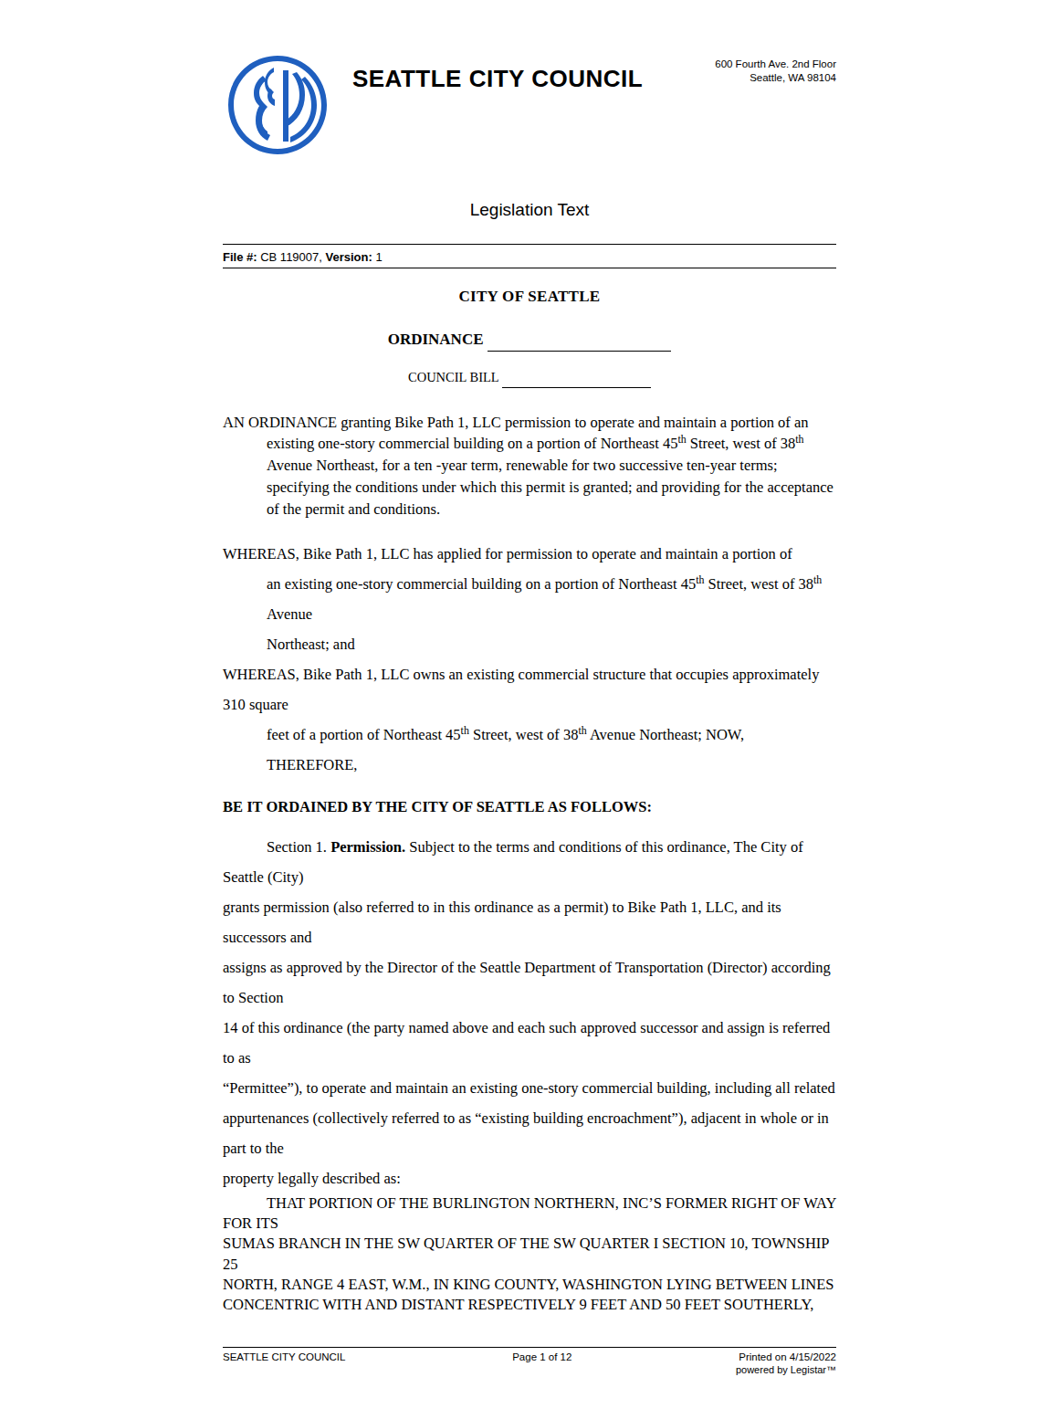SEATTLE CITY COUNCIL
600 Fourth Ave. 2nd Floor
Seattle, WA 98104
Legislation Text
File #: CB 119007, Version: 1
CITY OF SEATTLE
ORDINANCE
COUNCIL BILL
AN ORDINANCE granting Bike Path 1, LLC permission to operate and maintain a portion of an existing one-story commercial building on a portion of Northeast 45th Street, west of 38th Avenue Northeast, for a ten -year term, renewable for two successive ten-year terms; specifying the conditions under which this permit is granted; and providing for the acceptance of the permit and conditions.
WHEREAS, Bike Path 1, LLC has applied for permission to operate and maintain a portion of
an existing one-story commercial building on a portion of Northeast 45th Street, west of 38th Avenue
Northeast; and
WHEREAS, Bike Path 1, LLC owns an existing commercial structure that occupies approximately 310 square
feet of a portion of Northeast 45th Street, west of 38th Avenue Northeast; NOW, THEREFORE,
BE IT ORDAINED BY THE CITY OF SEATTLE AS FOLLOWS:
Section 1. Permission. Subject to the terms and conditions of this ordinance, The City of Seattle (City)
grants permission (also referred to in this ordinance as a permit) to Bike Path 1, LLC, and its successors and
assigns as approved by the Director of the Seattle Department of Transportation (Director) according to Section
14 of this ordinance (the party named above and each such approved successor and assign is referred to as
“Permittee”), to operate and maintain an existing one-story commercial building, including all related
appurtenances (collectively referred to as “existing building encroachment”), adjacent in whole or in part to the
property legally described as:
THAT PORTION OF THE BURLINGTON NORTHERN, INC’S FORMER RIGHT OF WAY FOR ITS
SUMAS BRANCH IN THE SW QUARTER OF THE SW QUARTER I SECTION 10, TOWNSHIP 25
NORTH, RANGE 4 EAST, W.M., IN KING COUNTY, WASHINGTON LYING BETWEEN LINES
CONCENTRIC WITH AND DISTANT RESPECTIVELY 9 FEET AND 50 FEET SOUTHERLY,
SEATTLE CITY COUNCIL
Page 1 of 12
Printed on 4/15/2022
powered by Legistar™